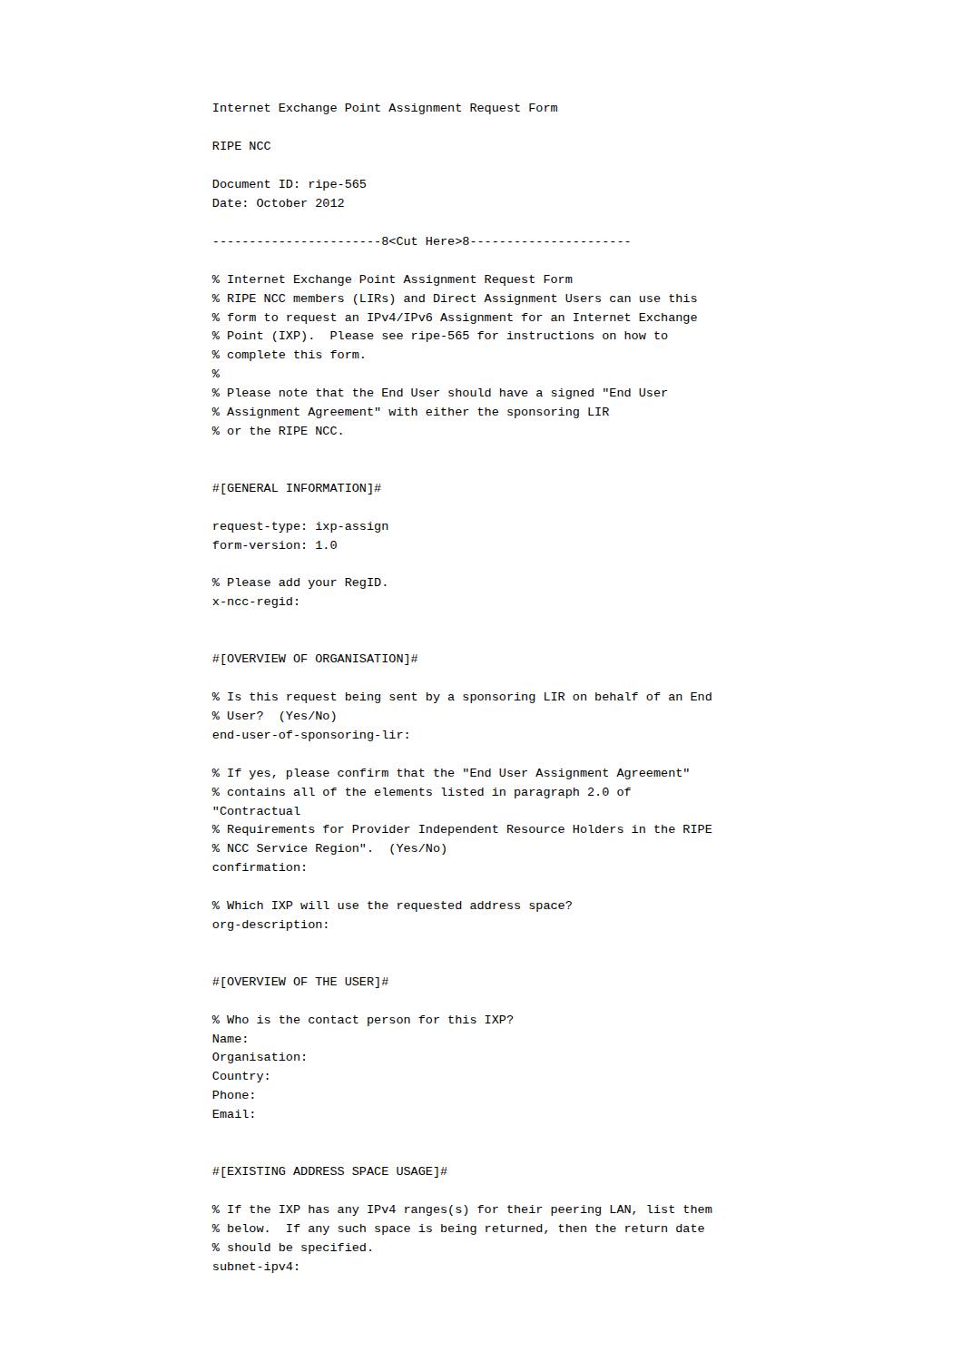Internet Exchange Point Assignment Request Form

RIPE NCC

Document ID: ripe-565
Date: October 2012

-----------------------8<Cut Here>8----------------------

% Internet Exchange Point Assignment Request Form
% RIPE NCC members (LIRs) and Direct Assignment Users can use this
% form to request an IPv4/IPv6 Assignment for an Internet Exchange
% Point (IXP).  Please see ripe-565 for instructions on how to
% complete this form.
%
% Please note that the End User should have a signed "End User
% Assignment Agreement" with either the sponsoring LIR
% or the RIPE NCC.


#[GENERAL INFORMATION]#

request-type: ixp-assign
form-version: 1.0

% Please add your RegID.
x-ncc-regid:


#[OVERVIEW OF ORGANISATION]#

% Is this request being sent by a sponsoring LIR on behalf of an End
% User?  (Yes/No)
end-user-of-sponsoring-lir:

% If yes, please confirm that the "End User Assignment Agreement"
% contains all of the elements listed in paragraph 2.0 of
"Contractual
% Requirements for Provider Independent Resource Holders in the RIPE
% NCC Service Region".  (Yes/No)
confirmation:

% Which IXP will use the requested address space?
org-description:


#[OVERVIEW OF THE USER]#

% Who is the contact person for this IXP?
Name:
Organisation:
Country:
Phone:
Email:


#[EXISTING ADDRESS SPACE USAGE]#

% If the IXP has any IPv4 ranges(s) for their peering LAN, list them
% below.  If any such space is being returned, then the return date
% should be specified.
subnet-ipv4: